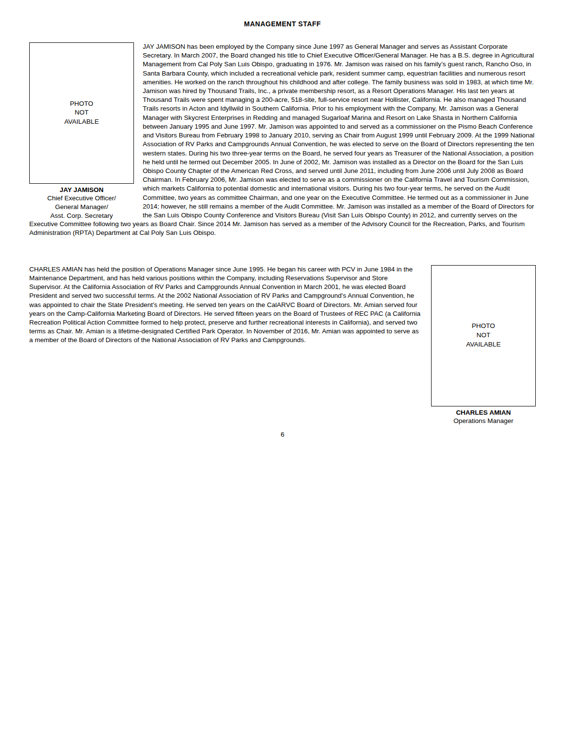MANAGEMENT STAFF
PHOTO
NOT
AVAILABLE
JAY JAMISON
Chief Executive Officer/
General Manager/
Asst. Corp. Secretary
JAY JAMISON has been employed by the Company since June 1997 as General Manager and serves as Assistant Corporate Secretary. In March 2007, the Board changed his title to Chief Executive Officer/General Manager. He has a B.S. degree in Agricultural Management from Cal Poly San Luis Obispo, graduating in 1976. Mr. Jamison was raised on his family’s guest ranch, Rancho Oso, in Santa Barbara County, which included a recreational vehicle park, resident summer camp, equestrian facilities and numerous resort amenities. He worked on the ranch throughout his childhood and after college. The family business was sold in 1983, at which time Mr. Jamison was hired by Thousand Trails, Inc., a private membership resort, as a Resort Operations Manager. His last ten years at Thousand Trails were spent managing a 200-acre, 518-site, full-service resort near Hollister, California. He also managed Thousand Trails resorts in Acton and Idyllwild in Southern California. Prior to his employment with the Company, Mr. Jamison was a General Manager with Skycrest Enterprises in Redding and managed Sugarloaf Marina and Resort on Lake Shasta in Northern California between January 1995 and June 1997. Mr. Jamison was appointed to and served as a commissioner on the Pismo Beach Conference and Visitors Bureau from February 1998 to January 2010, serving as Chair from August 1999 until February 2009. At the 1999 National Association of RV Parks and Campgrounds Annual Convention, he was elected to serve on the Board of Directors representing the ten western states. During his two three-year terms on the Board, he served four years as Treasurer of the National Association, a position he held until he termed out December 2005. In June of 2002, Mr. Jamison was installed as a Director on the Board for the San Luis Obispo County Chapter of the American Red Cross, and served until June 2011, including from June 2006 until July 2008 as Board Chairman. In February 2006, Mr. Jamison was elected to serve as a commissioner on the California Travel and Tourism Commission, which markets California to potential domestic and international visitors. During his two four-year terms, he served on the Audit Committee, two years as committee Chairman, and one year on the Executive Committee. He termed out as a commissioner in June 2014; however, he still remains a member of the Audit Committee. Mr. Jamison was installed as a member of the Board of Directors for the San Luis Obispo County Conference and Visitors Bureau (Visit San Luis Obispo County) in 2012, and currently serves on the Executive Committee following two years as Board Chair. Since 2014 Mr. Jamison has served as a member of the Advisory Council for the Recreation, Parks, and Tourism Administration (RPTA) Department at Cal Poly San Luis Obispo.
PHOTO
NOT
AVAILABLE
CHARLES AMIAN
Operations Manager
CHARLES AMIAN has held the position of Operations Manager since June 1995. He began his career with PCV in June 1984 in the Maintenance Department, and has held various positions within the Company, including Reservations Supervisor and Store Supervisor. At the California Association of RV Parks and Campgrounds Annual Convention in March 2001, he was elected Board President and served two successful terms. At the 2002 National Association of RV Parks and Campground's Annual Convention, he was appointed to chair the State President's meeting. He served ten years on the CalARVC Board of Directors. Mr. Amian served four years on the Camp-California Marketing Board of Directors. He served fifteen years on the Board of Trustees of REC PAC (a California Recreation Political Action Committee formed to help protect, preserve and further recreational interests in California), and served two terms as Chair. Mr. Amian is a lifetime-designated Certified Park Operator. In November of 2016, Mr. Amian was appointed to serve as a member of the Board of Directors of the National Association of RV Parks and Campgrounds.
6